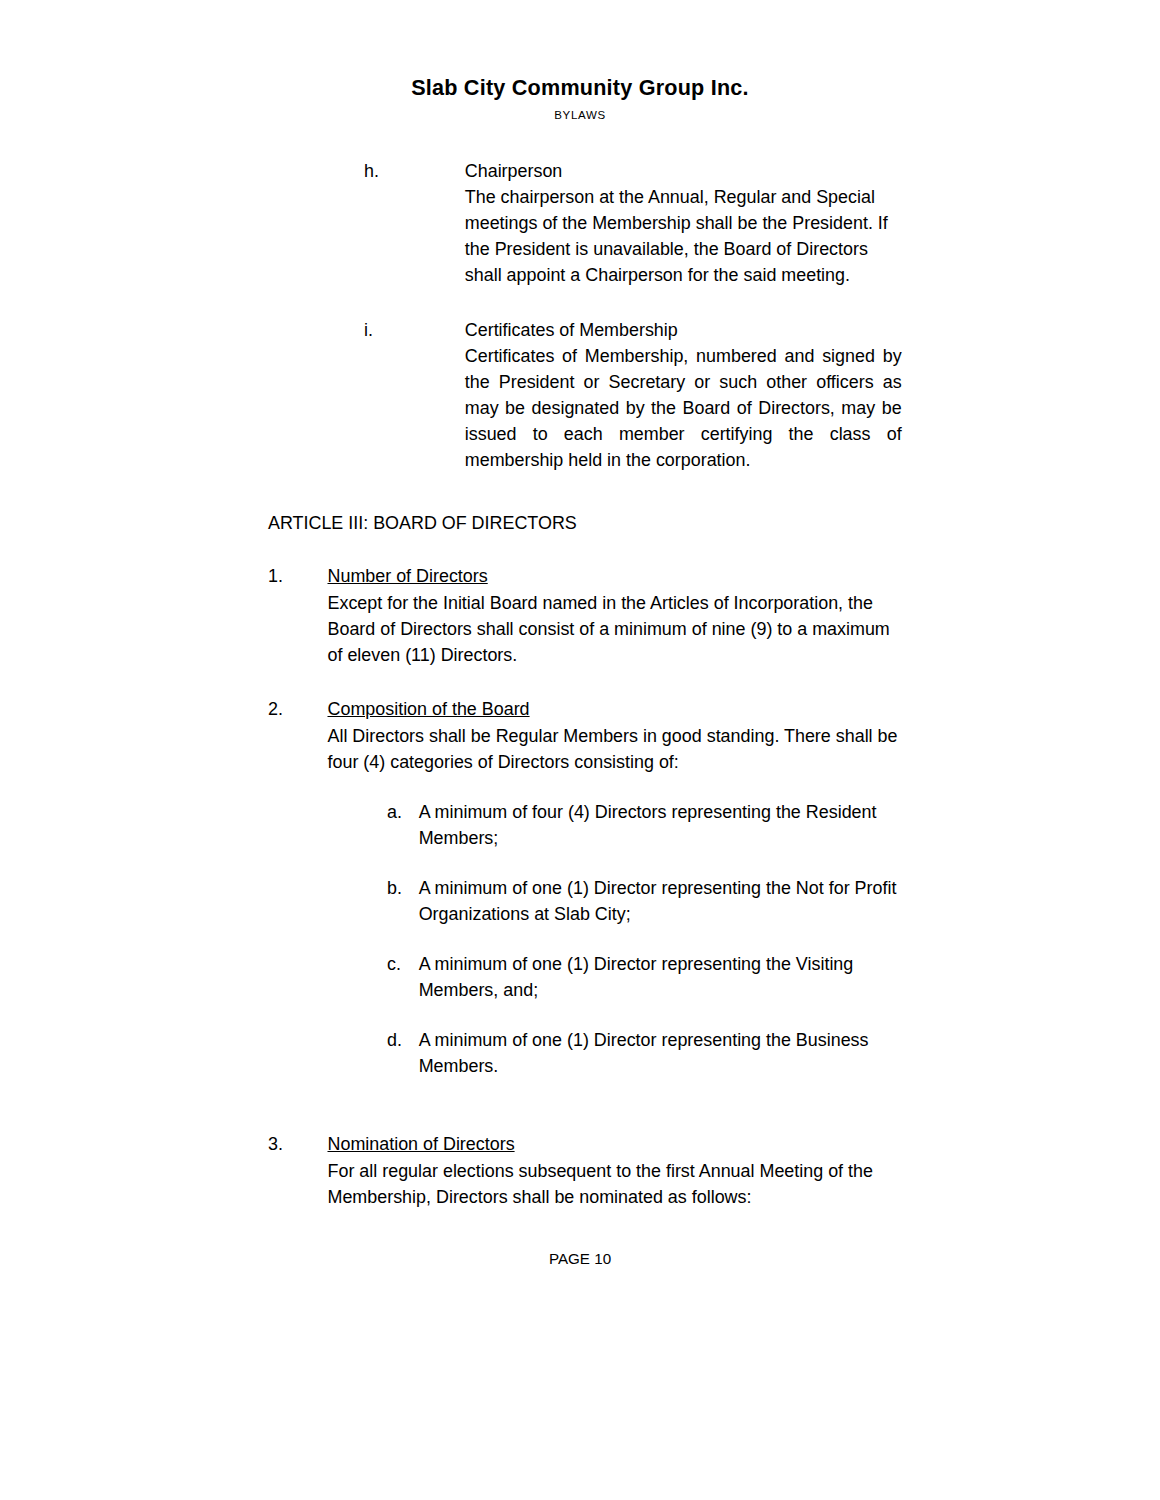Slab City Community Group Inc.
BYLAWS
h.
Chairperson
The chairperson at the Annual, Regular and Special meetings of the Membership shall be the President. If the President is unavailable, the Board of Directors shall appoint a Chairperson for the said meeting.
i.
Certificates of Membership
Certificates of Membership, numbered and signed by the President or Secretary or such other officers as may be designated by the Board of Directors, may be issued to each member certifying the class of membership held in the corporation.
ARTICLE III: BOARD OF DIRECTORS
1.
Number of Directors
Except for the Initial Board named in the Articles of Incorporation, the Board of Directors shall consist of a minimum of nine (9) to a maximum of eleven (11) Directors.
2.
Composition of the Board
All Directors shall be Regular Members in good standing. There shall be four (4) categories of Directors consisting of:
a. A minimum of four (4) Directors representing the Resident Members;
b. A minimum of one (1) Director representing the Not for Profit Organizations at Slab City;
c. A minimum of one (1) Director representing the Visiting Members, and;
d. A minimum of one (1) Director representing the Business Members.
3.
Nomination of Directors
For all regular elections subsequent to the first Annual Meeting of the Membership, Directors shall be nominated as follows:
PAGE 10